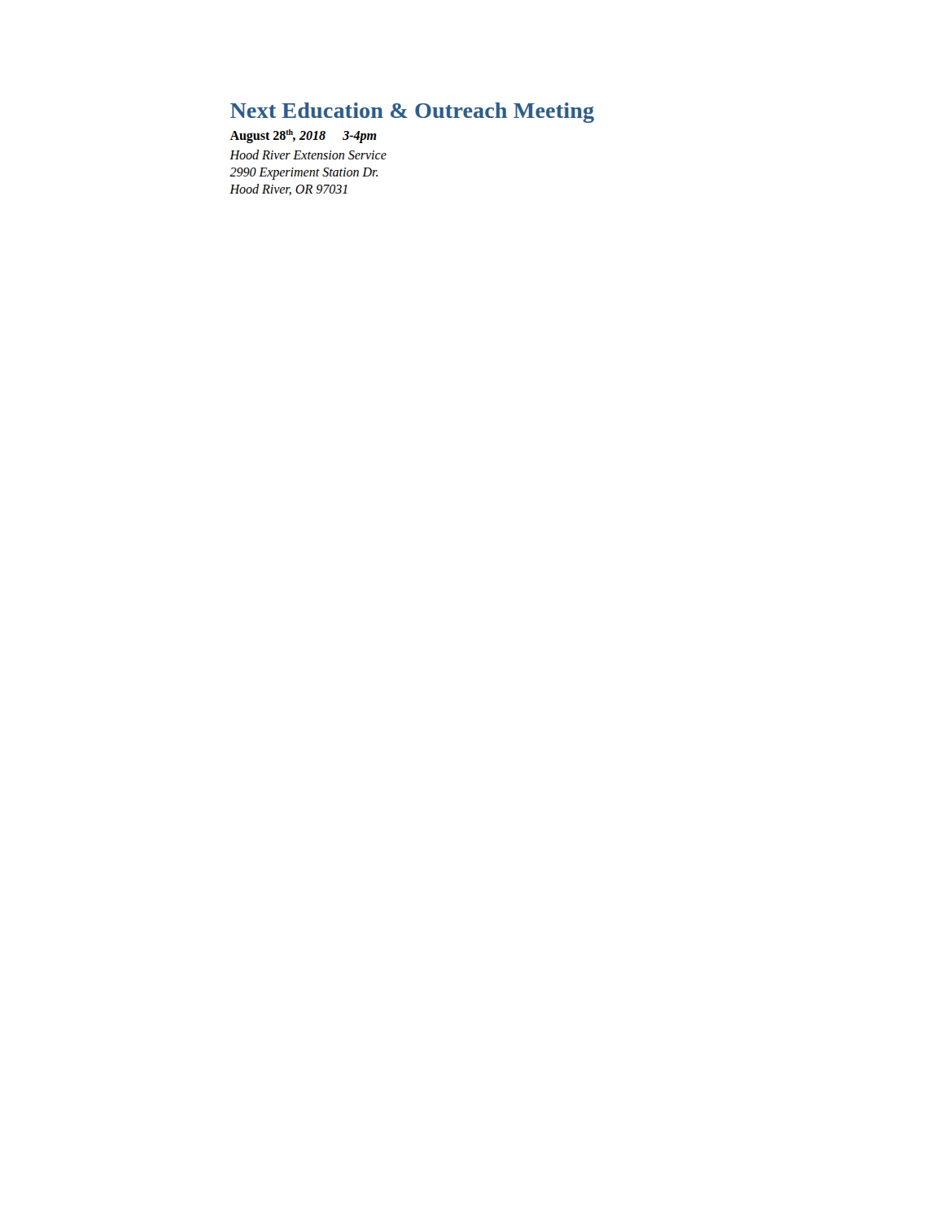Next Education & Outreach Meeting
August 28th, 20183-4pm
Hood River Extension Service
2990 Experiment Station Dr.
Hood River, OR 97031